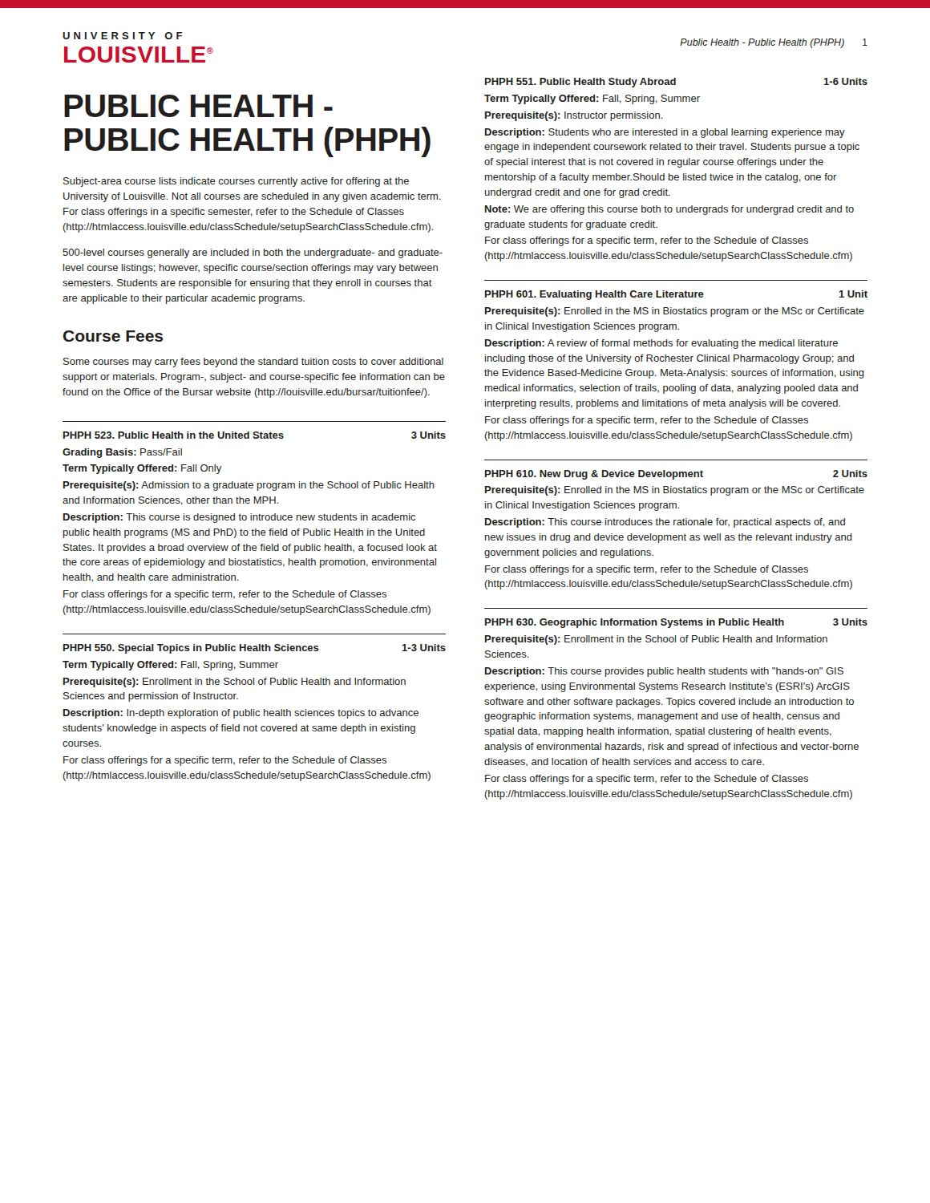UNIVERSITY OF LOUISVILLE®
Public Health - Public Health (PHPH) 1
Public Health - Public Health (PHPH)
Subject-area course lists indicate courses currently active for offering at the University of Louisville. Not all courses are scheduled in any given academic term. For class offerings in a specific semester, refer to the Schedule of Classes (http://htmlaccess.louisville.edu/classSchedule/setupSearchClassSchedule.cfm).
500-level courses generally are included in both the undergraduate- and graduate-level course listings; however, specific course/section offerings may vary between semesters. Students are responsible for ensuring that they enroll in courses that are applicable to their particular academic programs.
Course Fees
Some courses may carry fees beyond the standard tuition costs to cover additional support or materials. Program-, subject- and course-specific fee information can be found on the Office of the Bursar website (http://louisville.edu/bursar/tuitionfee/).
PHPH 523. Public Health in the United States 3 Units
Grading Basis: Pass/Fail
Term Typically Offered: Fall Only
Prerequisite(s): Admission to a graduate program in the School of Public Health and Information Sciences, other than the MPH.
Description: This course is designed to introduce new students in academic public health programs (MS and PhD) to the field of Public Health in the United States. It provides a broad overview of the field of public health, a focused look at the core areas of epidemiology and biostatistics, health promotion, environmental health, and health care administration.
For class offerings for a specific term, refer to the Schedule of Classes (http://htmlaccess.louisville.edu/classSchedule/setupSearchClassSchedule.cfm)
PHPH 550. Special Topics in Public Health Sciences 1-3 Units
Term Typically Offered: Fall, Spring, Summer
Prerequisite(s): Enrollment in the School of Public Health and Information Sciences and permission of Instructor.
Description: In-depth exploration of public health sciences topics to advance students' knowledge in aspects of field not covered at same depth in existing courses.
For class offerings for a specific term, refer to the Schedule of Classes (http://htmlaccess.louisville.edu/classSchedule/setupSearchClassSchedule.cfm)
PHPH 551. Public Health Study Abroad 1-6 Units
Term Typically Offered: Fall, Spring, Summer
Prerequisite(s): Instructor permission.
Description: Students who are interested in a global learning experience may engage in independent coursework related to their travel. Students pursue a topic of special interest that is not covered in regular course offerings under the mentorship of a faculty member.Should be listed twice in the catalog, one for undergrad credit and one for grad credit.
Note: We are offering this course both to undergrads for undergrad credit and to graduate students for graduate credit.
For class offerings for a specific term, refer to the Schedule of Classes (http://htmlaccess.louisville.edu/classSchedule/setupSearchClassSchedule.cfm)
PHPH 601. Evaluating Health Care Literature 1 Unit
Prerequisite(s): Enrolled in the MS in Biostatics program or the MSc or Certificate in Clinical Investigation Sciences program.
Description: A review of formal methods for evaluating the medical literature including those of the University of Rochester Clinical Pharmacology Group; and the Evidence Based-Medicine Group. Meta-Analysis: sources of information, using medical informatics, selection of trails, pooling of data, analyzing pooled data and interpreting results, problems and limitations of meta analysis will be covered.
For class offerings for a specific term, refer to the Schedule of Classes (http://htmlaccess.louisville.edu/classSchedule/setupSearchClassSchedule.cfm)
PHPH 610. New Drug & Device Development 2 Units
Prerequisite(s): Enrolled in the MS in Biostatics program or the MSc or Certificate in Clinical Investigation Sciences program.
Description: This course introduces the rationale for, practical aspects of, and new issues in drug and device development as well as the relevant industry and government policies and regulations.
For class offerings for a specific term, refer to the Schedule of Classes (http://htmlaccess.louisville.edu/classSchedule/setupSearchClassSchedule.cfm)
PHPH 630. Geographic Information Systems in Public Health 3 Units
Prerequisite(s): Enrollment in the School of Public Health and Information Sciences.
Description: This course provides public health students with "hands-on" GIS experience, using Environmental Systems Research Institute's (ESRI's) ArcGIS software and other software packages. Topics covered include an introduction to geographic information systems, management and use of health, census and spatial data, mapping health information, spatial clustering of health events, analysis of environmental hazards, risk and spread of infectious and vector-borne diseases, and location of health services and access to care.
For class offerings for a specific term, refer to the Schedule of Classes (http://htmlaccess.louisville.edu/classSchedule/setupSearchClassSchedule.cfm)